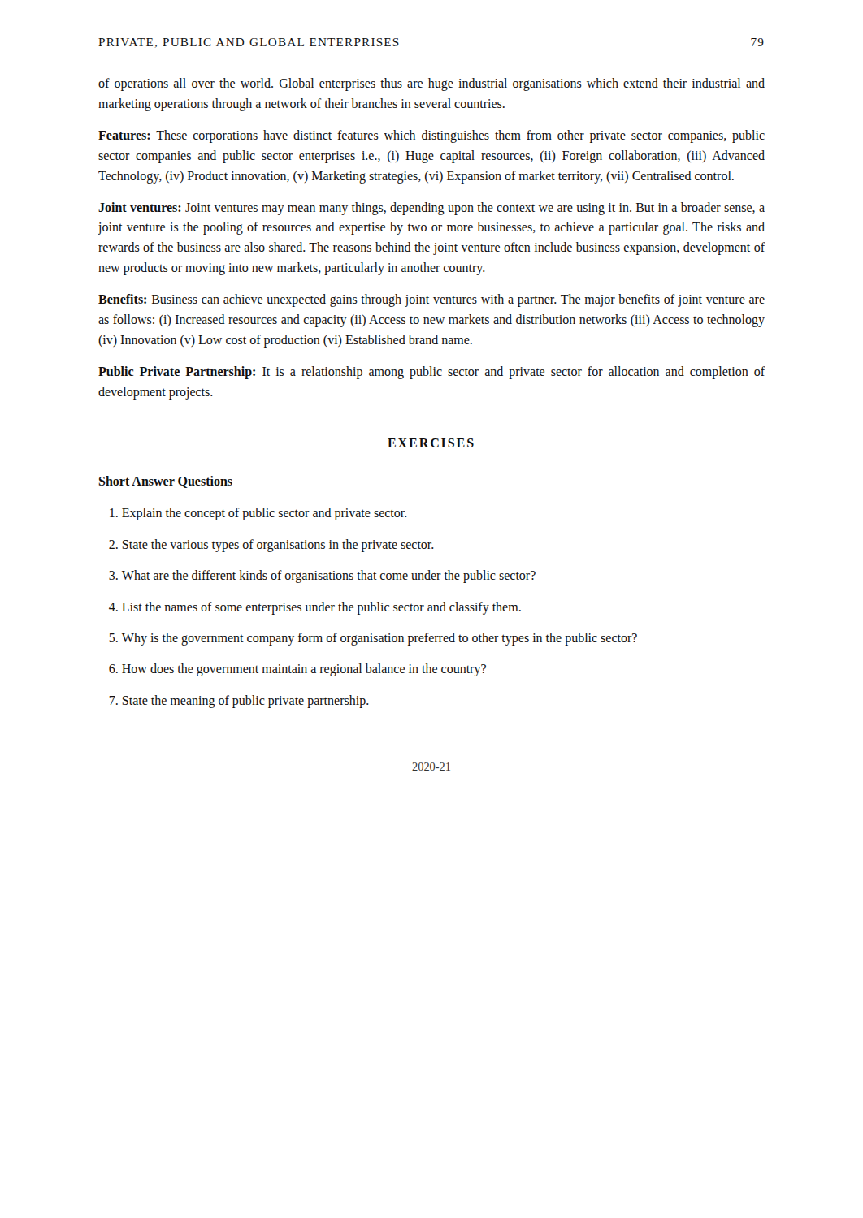Private, Public and Global Enterprises 79
of operations all over the world. Global enterprises thus are huge industrial organisations which extend their industrial and marketing operations through a network of their branches in several countries.
Features: These corporations have distinct features which distinguishes them from other private sector companies, public sector companies and public sector enterprises i.e., (i) Huge capital resources, (ii) Foreign collaboration, (iii) Advanced Technology, (iv) Product innovation, (v) Marketing strategies, (vi) Expansion of market territory, (vii) Centralised control.
Joint ventures: Joint ventures may mean many things, depending upon the context we are using it in. But in a broader sense, a joint venture is the pooling of resources and expertise by two or more businesses, to achieve a particular goal. The risks and rewards of the business are also shared. The reasons behind the joint venture often include business expansion, development of new products or moving into new markets, particularly in another country.
Benefits: Business can achieve unexpected gains through joint ventures with a partner. The major benefits of joint venture are as follows: (i) Increased resources and capacity (ii) Access to new markets and distribution networks (iii) Access to technology (iv) Innovation (v) Low cost of production (vi) Established brand name.
Public Private Partnership: It is a relationship among public sector and private sector for allocation and completion of development projects.
Exercises
Short Answer Questions
Explain the concept of public sector and private sector.
State the various types of organisations in the private sector.
What are the different kinds of organisations that come under the public sector?
List the names of some enterprises under the public sector and classify them.
Why is the government company form of organisation preferred to other types in the public sector?
How does the government maintain a regional balance in the country?
State the meaning of public private partnership.
2020-21